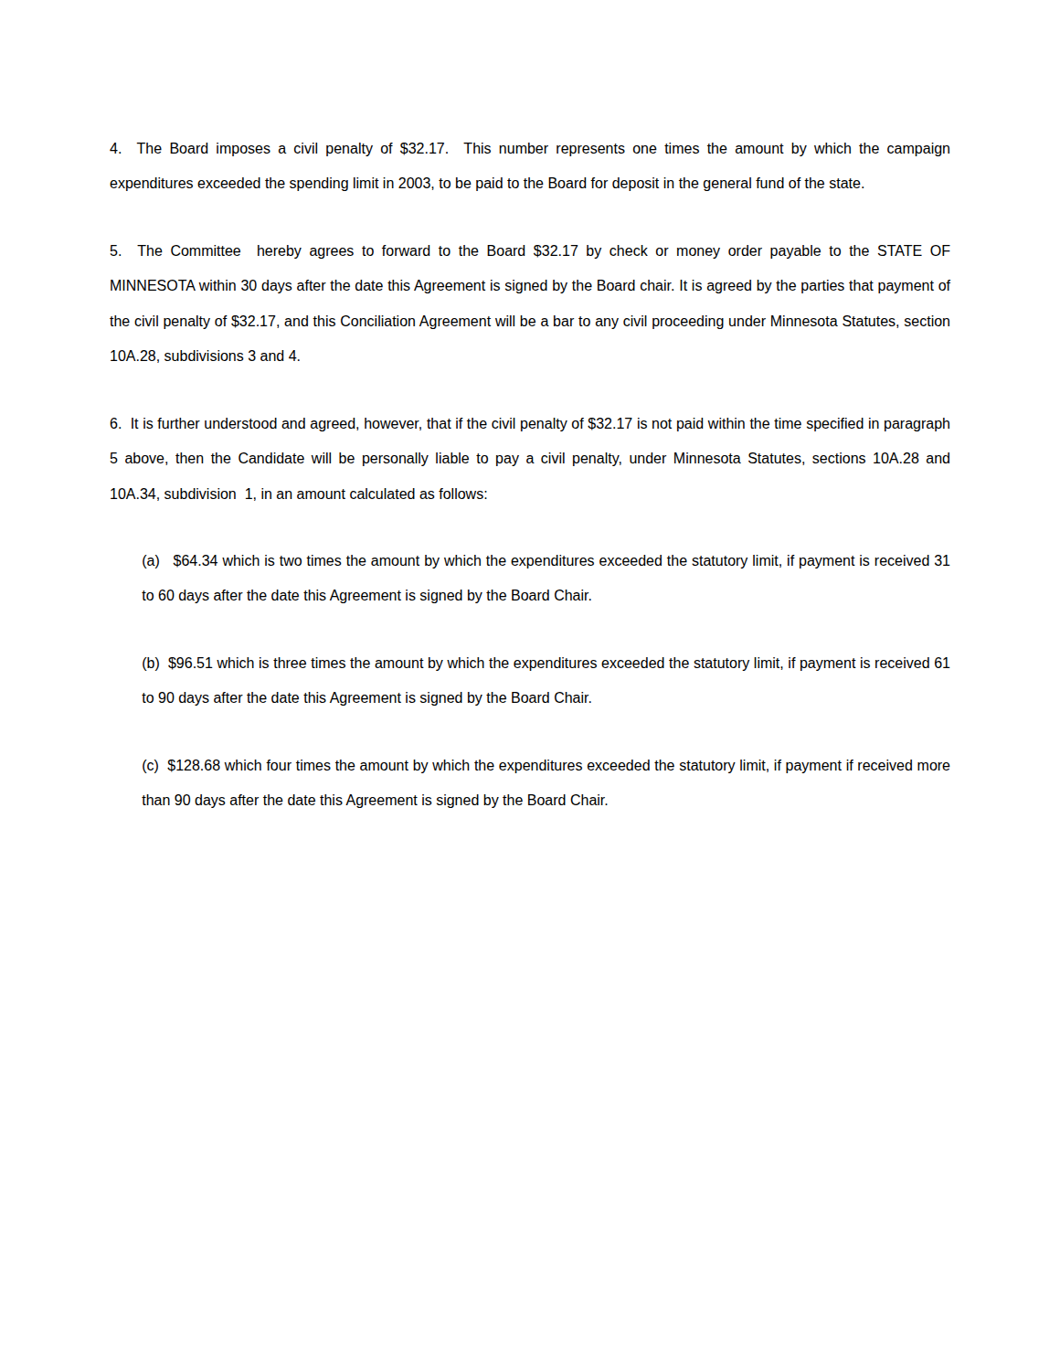4. The Board imposes a civil penalty of $32.17. This number represents one times the amount by which the campaign expenditures exceeded the spending limit in 2003, to be paid to the Board for deposit in the general fund of the state.
5. The Committee hereby agrees to forward to the Board $32.17 by check or money order payable to the STATE OF MINNESOTA within 30 days after the date this Agreement is signed by the Board chair. It is agreed by the parties that payment of the civil penalty of $32.17, and this Conciliation Agreement will be a bar to any civil proceeding under Minnesota Statutes, section 10A.28, subdivisions 3 and 4.
6. It is further understood and agreed, however, that if the civil penalty of $32.17 is not paid within the time specified in paragraph 5 above, then the Candidate will be personally liable to pay a civil penalty, under Minnesota Statutes, sections 10A.28 and 10A.34, subdivision 1, in an amount calculated as follows:
(a) $64.34 which is two times the amount by which the expenditures exceeded the statutory limit, if payment is received 31 to 60 days after the date this Agreement is signed by the Board Chair.
(b) $96.51 which is three times the amount by which the expenditures exceeded the statutory limit, if payment is received 61 to 90 days after the date this Agreement is signed by the Board Chair.
(c) $128.68 which four times the amount by which the expenditures exceeded the statutory limit, if payment if received more than 90 days after the date this Agreement is signed by the Board Chair.